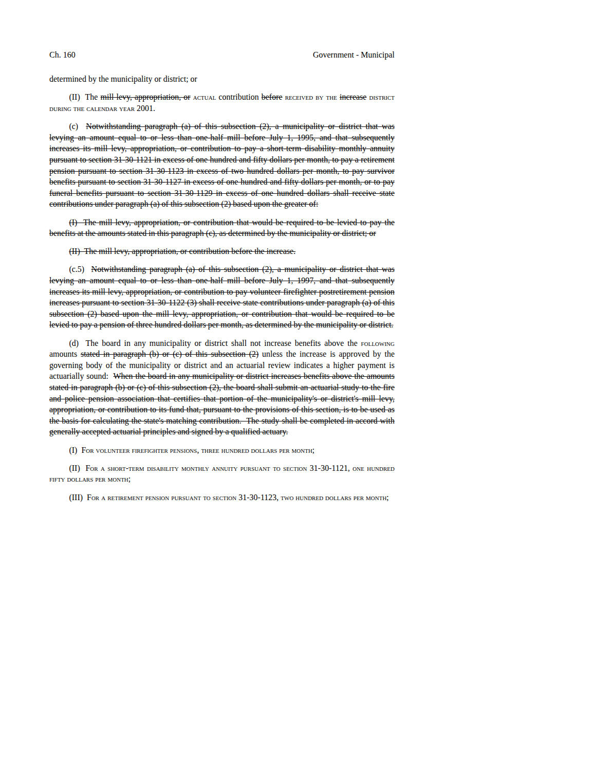Ch. 160 Government - Municipal
determined by the municipality or district; or
(II) The mill levy, appropriation, or actual contribution before received by the increase district during the calendar year 2001.
(c) Notwithstanding paragraph (a) of this subsection (2), a municipality or district that was levying an amount equal to or less than one-half mill before July 1, 1995, and that subsequently increases its mill levy, appropriation, or contribution to pay a short-term disability monthly annuity pursuant to section 31-30-1121 in excess of one hundred and fifty dollars per month, to pay a retirement pension pursuant to section 31-30-1123 in excess of two hundred dollars per month, to pay survivor benefits pursuant to section 31-30-1127 in excess of one hundred and fifty dollars per month, or to pay funeral benefits pursuant to section 31-30-1129 in excess of one hundred dollars shall receive state contributions under paragraph (a) of this subsection (2) based upon the greater of:
(I) The mill levy, appropriation, or contribution that would be required to be levied to pay the benefits at the amounts stated in this paragraph (c), as determined by the municipality or district; or
(II) The mill levy, appropriation, or contribution before the increase.
(c.5) Notwithstanding paragraph (a) of this subsection (2), a municipality or district that was levying an amount equal to or less than one-half mill before July 1, 1997, and that subsequently increases its mill levy, appropriation, or contribution to pay volunteer firefighter postretirement pension increases pursuant to section 31-30-1122 (3) shall receive state contributions under paragraph (a) of this subsection (2) based upon the mill levy, appropriation, or contribution that would be required to be levied to pay a pension of three hundred dollars per month, as determined by the municipality or district.
(d) The board in any municipality or district shall not increase benefits above the following amounts stated in paragraph (b) or (c) of this subsection (2) unless the increase is approved by the governing body of the municipality or district and an actuarial review indicates a higher payment is actuarially sound: When the board in any municipality or district increases benefits above the amounts stated in paragraph (b) or (c) of this subsection (2), the board shall submit an actuarial study to the fire and police pension association that certifies that portion of the municipality's or district's mill levy, appropriation, or contribution to its fund that, pursuant to the provisions of this section, is to be used as the basis for calculating the state's matching contribution. The study shall be completed in accord with generally accepted actuarial principles and signed by a qualified actuary.
(I) For volunteer firefighter pensions, three hundred dollars per month;
(II) For a short-term disability monthly annuity pursuant to section 31-30-1121, one hundred fifty dollars per month;
(III) For a retirement pension pursuant to section 31-30-1123, two hundred dollars per month;